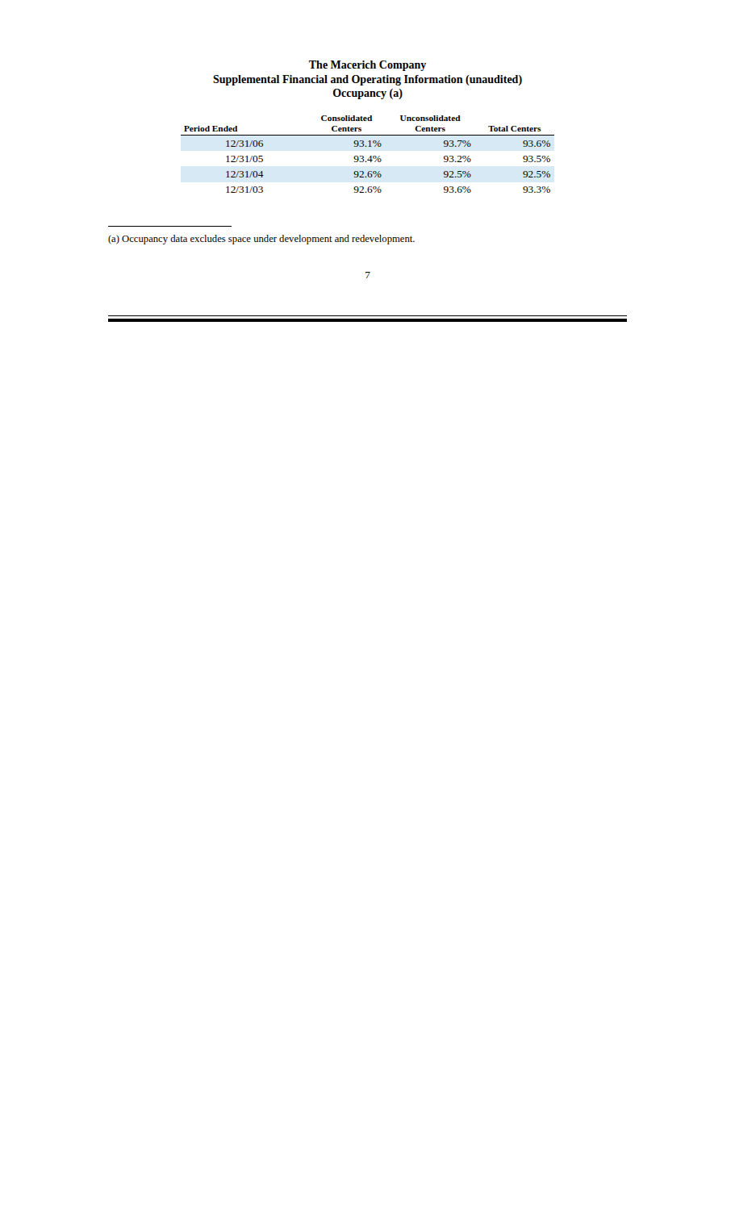The Macerich Company
Supplemental Financial and Operating Information (unaudited)
Occupancy (a)
| Period Ended | Consolidated Centers | Unconsolidated Centers | Total Centers |
| --- | --- | --- | --- |
| 12/31/06 | 93.1% | 93.7% | 93.6% |
| 12/31/05 | 93.4% | 93.2% | 93.5% |
| 12/31/04 | 92.6% | 92.5% | 92.5% |
| 12/31/03 | 92.6% | 93.6% | 93.3% |
(a) Occupancy data excludes space under development and redevelopment.
7